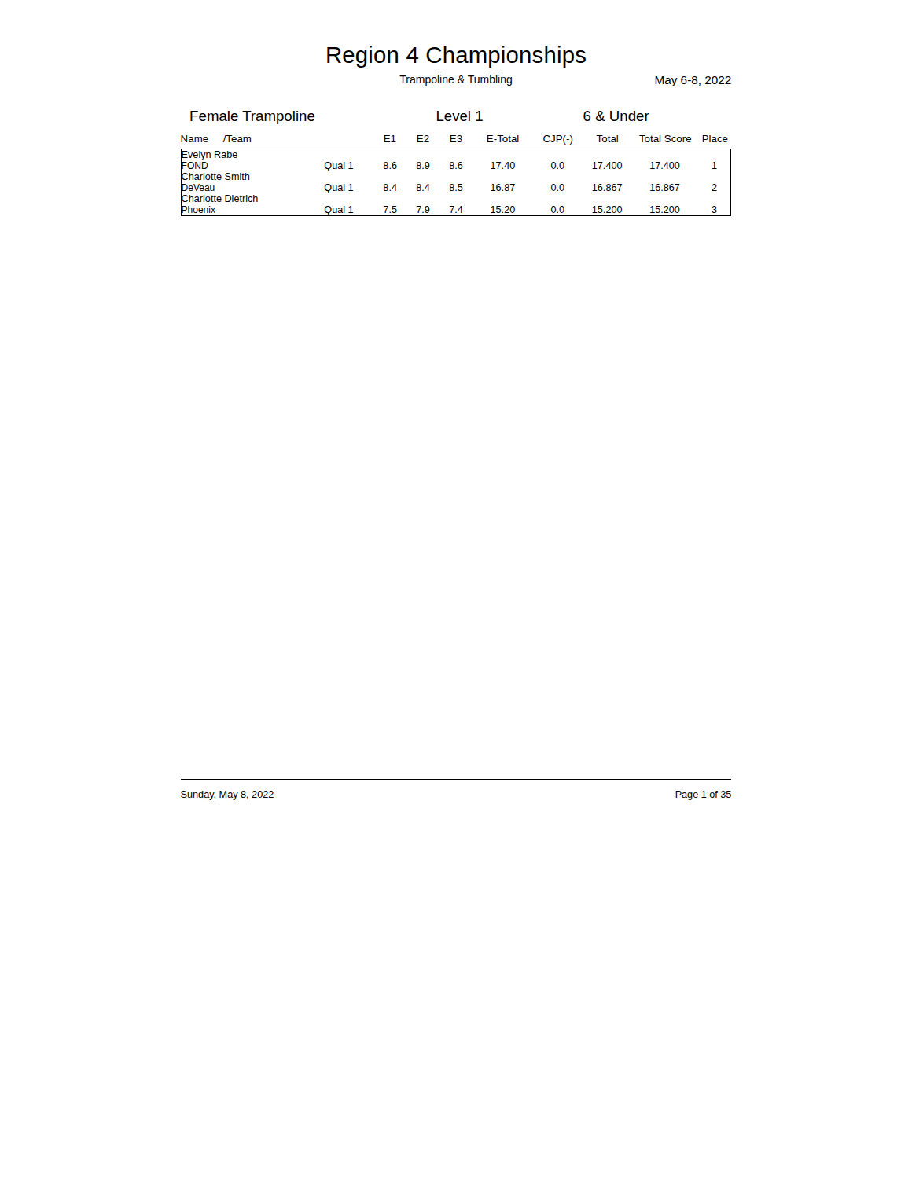Region 4 Championships
Trampoline & Tumbling May 6-8, 2022
Female Trampoline Level 1 6 & Under
| Name /Team | | E1 | E2 | E3 | E-Total | CJP(-) | Total | Total Score | Place |
| --- | --- | --- | --- | --- | --- | --- | --- | --- | --- |
| Evelyn Rabe |
| FOND | Qual 1 | 8.6 | 8.9 | 8.6 | 17.40 | 0.0 | 17.400 | 17.400 | 1 |
| Charlotte Smith |
| DeVeau | Qual 1 | 8.4 | 8.4 | 8.5 | 16.87 | 0.0 | 16.867 | 16.867 | 2 |
| Charlotte Dietrich |
| Phoenix | Qual 1 | 7.5 | 7.9 | 7.4 | 15.20 | 0.0 | 15.200 | 15.200 | 3 |
Sunday, May 8, 2022 Page 1 of 35